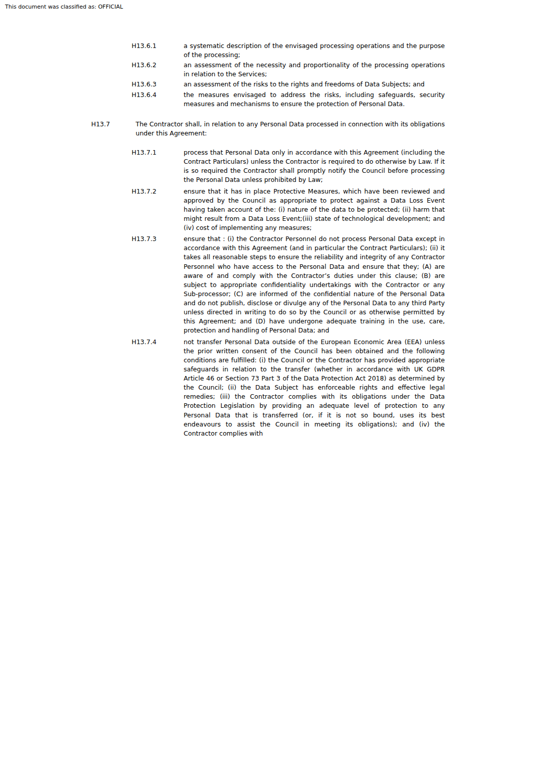This document was classified as: OFFICIAL
H13.6.1
a systematic description of the envisaged processing operations and the purpose of the processing;
H13.6.2
an assessment of the necessity and proportionality of the processing operations in relation to the Services;
H13.6.3
an assessment of the risks to the rights and freedoms of Data Subjects; and
H13.6.4
the measures envisaged to address the risks, including safeguards, security measures and mechanisms to ensure the protection of Personal Data.
H13.7
The Contractor shall, in relation to any Personal Data processed in connection with its obligations under this Agreement:
H13.7.1
process that Personal Data only in accordance with this Agreement (including the Contract Particulars) unless the Contractor is required to do otherwise by Law. If it is so required the Contractor shall promptly notify the Council before processing the Personal Data unless prohibited by Law;
H13.7.2
ensure that it has in place Protective Measures, which have been reviewed and approved by the Council as appropriate to protect against a Data Loss Event having taken account of the: (i) nature of the data to be protected; (ii) harm that might result from a Data Loss Event;(iii) state of technological development; and (iv) cost of implementing any measures;
H13.7.3
ensure that : (i) the Contractor Personnel do not process Personal Data except in accordance with this Agreement (and in particular the Contract Particulars); (ii) it takes all reasonable steps to ensure the reliability and integrity of any Contractor Personnel who have access to the Personal Data and ensure that they; (A) are aware of and comply with the Contractor’s duties under this clause; (B) are subject to appropriate confidentiality undertakings with the Contractor or any Sub-processor; (C) are informed of the confidential nature of the Personal Data and do not publish, disclose or divulge any of the Personal Data to any third Party unless directed in writing to do so by the Council or as otherwise permitted by this Agreement; and (D) have undergone adequate training in the use, care, protection and handling of Personal Data; and
H13.7.4
not transfer Personal Data outside of the European Economic Area (EEA) unless the prior written consent of the Council has been obtained and the following conditions are fulfilled: (i) the Council or the Contractor has provided appropriate safeguards in relation to the transfer (whether in accordance with UK GDPR Article 46 or Section 73 Part 3 of the Data Protection Act 2018) as determined by the Council; (ii) the Data Subject has enforceable rights and effective legal remedies; (iii) the Contractor complies with its obligations under the Data Protection Legislation by providing an adequate level of protection to any Personal Data that is transferred (or, if it is not so bound, uses its best endeavours to assist the Council in meeting its obligations); and (iv) the Contractor complies with